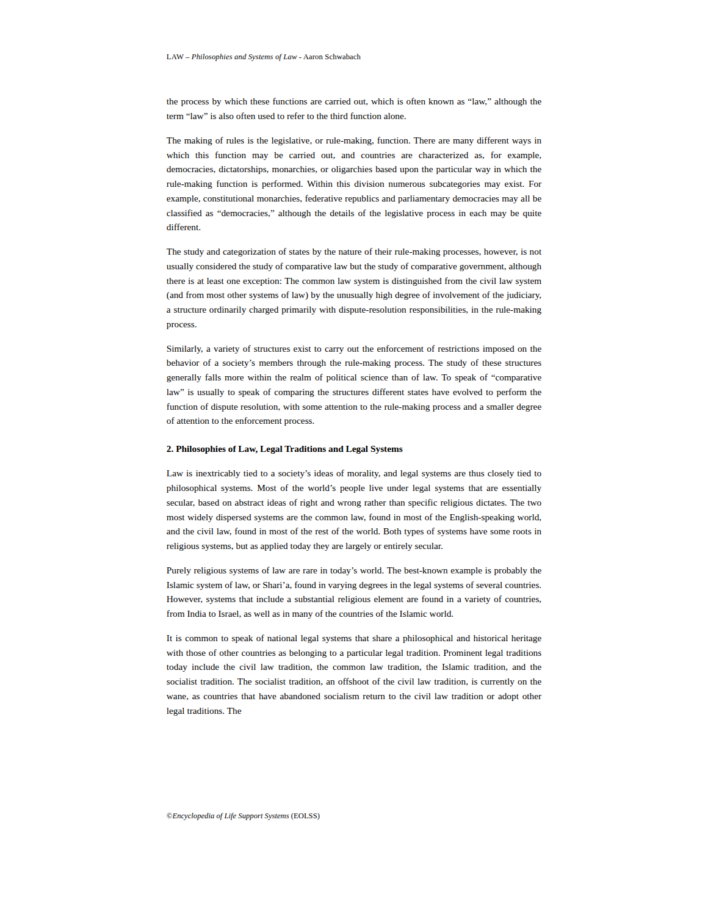LAW – Philosophies and Systems of Law - Aaron Schwabach
the process by which these functions are carried out, which is often known as “law,” although the term “law” is also often used to refer to the third function alone.
The making of rules is the legislative, or rule-making, function. There are many different ways in which this function may be carried out, and countries are characterized as, for example, democracies, dictatorships, monarchies, or oligarchies based upon the particular way in which the rule-making function is performed. Within this division numerous subcategories may exist. For example, constitutional monarchies, federative republics and parliamentary democracies may all be classified as “democracies,” although the details of the legislative process in each may be quite different.
The study and categorization of states by the nature of their rule-making processes, however, is not usually considered the study of comparative law but the study of comparative government, although there is at least one exception: The common law system is distinguished from the civil law system (and from most other systems of law) by the unusually high degree of involvement of the judiciary, a structure ordinarily charged primarily with dispute-resolution responsibilities, in the rule-making process.
Similarly, a variety of structures exist to carry out the enforcement of restrictions imposed on the behavior of a society’s members through the rule-making process. The study of these structures generally falls more within the realm of political science than of law. To speak of “comparative law” is usually to speak of comparing the structures different states have evolved to perform the function of dispute resolution, with some attention to the rule-making process and a smaller degree of attention to the enforcement process.
2. Philosophies of Law, Legal Traditions and Legal Systems
Law is inextricably tied to a society’s ideas of morality, and legal systems are thus closely tied to philosophical systems. Most of the world’s people live under legal systems that are essentially secular, based on abstract ideas of right and wrong rather than specific religious dictates. The two most widely dispersed systems are the common law, found in most of the English-speaking world, and the civil law, found in most of the rest of the world. Both types of systems have some roots in religious systems, but as applied today they are largely or entirely secular.
Purely religious systems of law are rare in today’s world. The best-known example is probably the Islamic system of law, or Shari’a, found in varying degrees in the legal systems of several countries. However, systems that include a substantial religious element are found in a variety of countries, from India to Israel, as well as in many of the countries of the Islamic world.
It is common to speak of national legal systems that share a philosophical and historical heritage with those of other countries as belonging to a particular legal tradition. Prominent legal traditions today include the civil law tradition, the common law tradition, the Islamic tradition, and the socialist tradition. The socialist tradition, an offshoot of the civil law tradition, is currently on the wane, as countries that have abandoned socialism return to the civil law tradition or adopt other legal traditions. The
©Encyclopedia of Life Support Systems (EOLSS)